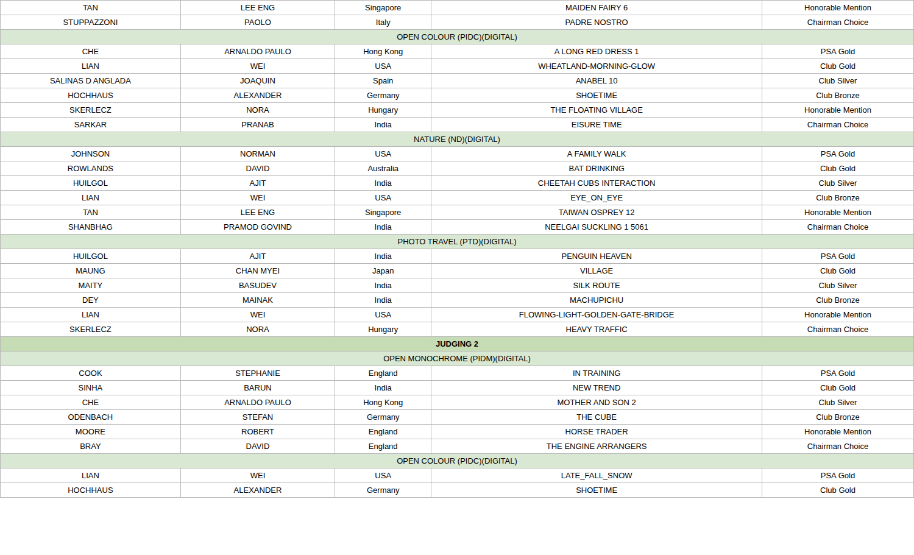| TAN | LEE ENG | Singapore | MAIDEN FAIRY 6 | Honorable Mention |
| STUPPAZZONI | PAOLO | Italy | PADRE NOSTRO | Chairman Choice |
| OPEN COLOUR (PIDC)(DIGITAL) |
| CHE | ARNALDO PAULO | Hong Kong | A LONG RED DRESS 1 | PSA Gold |
| LIAN | WEI | USA | WHEATLAND-MORNING-GLOW | Club Gold |
| SALINAS D ANGLADA | JOAQUIN | Spain | ANABEL 10 | Club Silver |
| HOCHHAUS | ALEXANDER | Germany | SHOETIME | Club Bronze |
| SKERLECZ | NORA | Hungary | THE FLOATING VILLAGE | Honorable Mention |
| SARKAR | PRANAB | India | EISURE TIME | Chairman Choice |
| NATURE (ND)(DIGITAL) |
| JOHNSON | NORMAN | USA | A FAMILY WALK | PSA Gold |
| ROWLANDS | DAVID | Australia | BAT DRINKING | Club Gold |
| HUILGOL | AJIT | India | CHEETAH CUBS INTERACTION | Club Silver |
| LIAN | WEI | USA | EYE_ON_EYE | Club Bronze |
| TAN | LEE ENG | Singapore | TAIWAN OSPREY 12 | Honorable Mention |
| SHANBHAG | PRAMOD GOVIND | India | NEELGAI SUCKLING 1 5061 | Chairman Choice |
| PHOTO TRAVEL (PTD)(DIGITAL) |
| HUILGOL | AJIT | India | PENGUIN HEAVEN | PSA Gold |
| MAUNG | CHAN MYEI | Japan | VILLAGE | Club Gold |
| MAITY | BASUDEV | India | SILK ROUTE | Club Silver |
| DEY | MAINAK | India | MACHUPICHU | Club Bronze |
| LIAN | WEI | USA | FLOWING-LIGHT-GOLDEN-GATE-BRIDGE | Honorable Mention |
| SKERLECZ | NORA | Hungary | HEAVY TRAFFIC | Chairman Choice |
| JUDGING 2 |
| OPEN MONOCHROME (PIDM)(DIGITAL) |
| COOK | STEPHANIE | England | IN TRAINING | PSA Gold |
| SINHA | BARUN | India | NEW TREND | Club Gold |
| CHE | ARNALDO PAULO | Hong Kong | MOTHER AND SON 2 | Club Silver |
| ODENBACH | STEFAN | Germany | THE CUBE | Club Bronze |
| MOORE | ROBERT | England | HORSE TRADER | Honorable Mention |
| BRAY | DAVID | England | THE ENGINE ARRANGERS | Chairman Choice |
| OPEN COLOUR (PIDC)(DIGITAL) |
| LIAN | WEI | USA | LATE_FALL_SNOW | PSA Gold |
| HOCHHAUS | ALEXANDER | Germany | SHOETIME | Club Gold |